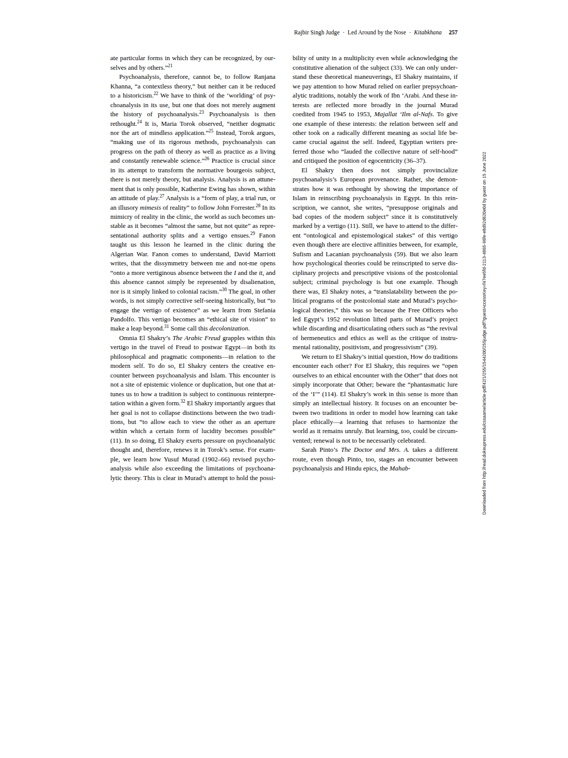Rajbir Singh Judge · Led Around by the Nose · Kitabkhana 257
Downloaded from http://read.dukeupress.edu/cssaame/article-pdf/42/1/255/1544200/255judge.pdf?guestAccessKey=f47ee5fd-2113-4865-96fe-e8d92d620e0d by guest on 15 June 2022
ate particular forms in which they can be recognized, by ourselves and by others.”21
Psychoanalysis, therefore, cannot be, to follow Ranjana Khanna, “a contextless theory,” but neither can it be reduced to a historicism.22 We have to think of the ‘worlding’ of psychoanalysis in its use, but one that does not merely augment the history of psychoanalysis.23 Psychoanalysis is then rethought.24 It is, Maria Torok observed, “neither dogmatic nor the art of mindless application.”25 Instead, Torok argues, “making use of its rigorous methods, psychoanalysis can progress on the path of theory as well as practice as a living and constantly renewable science.”26 Practice is crucial since in its attempt to transform the normative bourgeois subject, there is not merely theory, but analysis. Analysis is an attunement that is only possible, Katherine Ewing has shown, within an attitude of play.27 Analysis is a “form of play, a trial run, or an illusory mimesis of reality” to follow John Forrester.28 In its mimicry of reality in the clinic, the world as such becomes unstable as it becomes “almost the same, but not quite” as representational authority splits and a vertigo ensues.29 Fanon taught us this lesson he learned in the clinic during the Algerian War. Fanon comes to understand, David Marriott writes, that the dissymmetry between me and not-me opens “onto a more vertiginous absence between the I and the it, and this absence cannot simply be represented by disalienation, nor is it simply linked to colonial racism.”30 The goal, in other words, is not simply corrective self-seeing historically, but “to engage the vertigo of existence” as we learn from Stefania Pandolfo. This vertigo becomes an “ethical site of vision” to make a leap beyond.31 Some call this decolonization.
Omnia El Shakry’s The Arabic Freud grapples within this vertigo in the travel of Freud to postwar Egypt—in both its philosophical and pragmatic components—in relation to the modern self. To do so, El Shakry centers the creative encounter between psychoanalysis and Islam. This encounter is not a site of epistemic violence or duplication, but one that attunes us to how a tradition is subject to continuous reinterpretation within a given form.32 El Shakry importantly argues that her goal is not to collapse distinctions between the two traditions, but “to allow each to view the other as an aperture within which a certain form of lucidity becomes possible” (11). In so doing, El Shakry exerts pressure on psychoanalytic thought and, therefore, renews it in Torok’s sense. For example, we learn how Yusuf Murad (1902–66) revised psychoanalysis while also exceeding the limitations of psychoanalytic theory. This is clear in Murad’s attempt to hold the possibility of unity in a multiplicity even while acknowledging the constitutive alienation of the subject (33). We can only understand these theoretical maneuverings, El Shakry maintains, if we pay attention to how Murad relied on earlier prepsychoanalytic traditions, notably the work of Ibn ‘Arabi. And these interests are reflected more broadly in the journal Murad coedited from 1945 to 1953, Majallat ‘Ilm al-Nafs. To give one example of these interests: the relation between self and other took on a radically different meaning as social life became crucial against the self. Indeed, Egyptian writers preferred those who “lauded the collective nature of self-hood” and critiqued the position of egocentricity (36–37).
El Shakry then does not simply provincialize psychoanalysis’s European provenance. Rather, she demonstrates how it was rethought by showing the importance of Islam in reinscribing psychoanalysis in Egypt. In this reinscription, we cannot, she writes, “presuppose originals and bad copies of the modern subject” since it is constitutively marked by a vertigo (11). Still, we have to attend to the different “ontological and epistemological stakes” of this vertigo even though there are elective affinities between, for example, Sufism and Lacanian psychoanalysis (59). But we also learn how psychological theories could be reinscripted to serve disciplinary projects and prescriptive visions of the postcolonial subject; criminal psychology is but one example. Though there was, El Shakry notes, a “translatability between the political programs of the postcolonial state and Murad’s psychological theories,” this was so because the Free Officers who led Egypt’s 1952 revolution lifted parts of Murad’s project while discarding and disarticulating others such as “the revival of hermeneutics and ethics as well as the critique of instrumental rationality, positivism, and progressivism” (39).
We return to El Shakry’s initial question, How do traditions encounter each other? For El Shakry, this requires we “open ourselves to an ethical encounter with the Other” that does not simply incorporate that Other; beware the “phantasmatic lure of the ‘I’” (114). El Shakry’s work in this sense is more than simply an intellectual history. It focuses on an encounter between two traditions in order to model how learning can take place ethically—a learning that refuses to harmonize the world as it remains unruly. But learning, too, could be circumvented; renewal is not to be necessarily celebrated.
Sarah Pinto’s The Doctor and Mrs. A. takes a different route, even though Pinto, too, stages an encounter between psychoanalysis and Hindu epics, the Mahab-